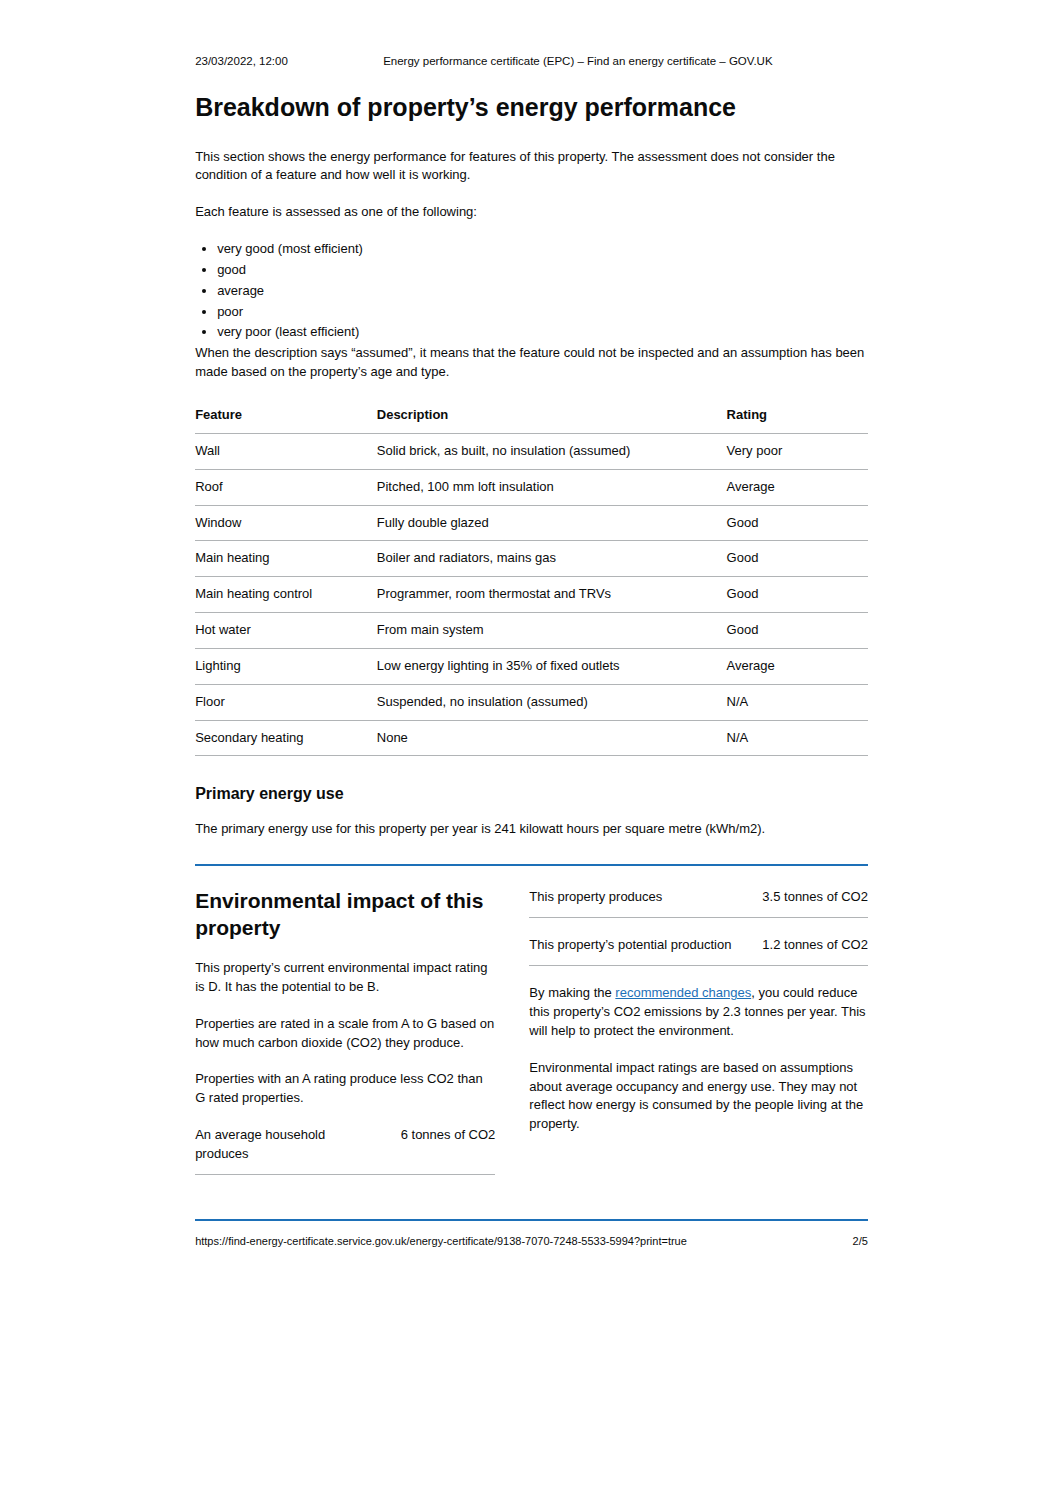23/03/2022, 12:00
Energy performance certificate (EPC) – Find an energy certificate – GOV.UK
Breakdown of property’s energy performance
This section shows the energy performance for features of this property. The assessment does not consider the condition of a feature and how well it is working.
Each feature is assessed as one of the following:
very good (most efficient)
good
average
poor
very poor (least efficient)
When the description says “assumed”, it means that the feature could not be inspected and an assumption has been made based on the property’s age and type.
| Feature | Description | Rating |
| --- | --- | --- |
| Wall | Solid brick, as built, no insulation (assumed) | Very poor |
| Roof | Pitched, 100 mm loft insulation | Average |
| Window | Fully double glazed | Good |
| Main heating | Boiler and radiators, mains gas | Good |
| Main heating control | Programmer, room thermostat and TRVs | Good |
| Hot water | From main system | Good |
| Lighting | Low energy lighting in 35% of fixed outlets | Average |
| Floor | Suspended, no insulation (assumed) | N/A |
| Secondary heating | None | N/A |
Primary energy use
The primary energy use for this property per year is 241 kilowatt hours per square metre (kWh/m2).
Environmental impact of this property
This property’s current environmental impact rating is D. It has the potential to be B.
Properties are rated in a scale from A to G based on how much carbon dioxide (CO2) they produce.
Properties with an A rating produce less CO2 than G rated properties.
An average household produces
6 tonnes of CO2
This property produces
3.5 tonnes of CO2
This property’s potential production
1.2 tonnes of CO2
By making the recommended changes, you could reduce this property’s CO2 emissions by 2.3 tonnes per year. This will help to protect the environment.
Environmental impact ratings are based on assumptions about average occupancy and energy use. They may not reflect how energy is consumed by the people living at the property.
https://find-energy-certificate.service.gov.uk/energy-certificate/9138-7070-7248-5533-5994?print=true
2/5